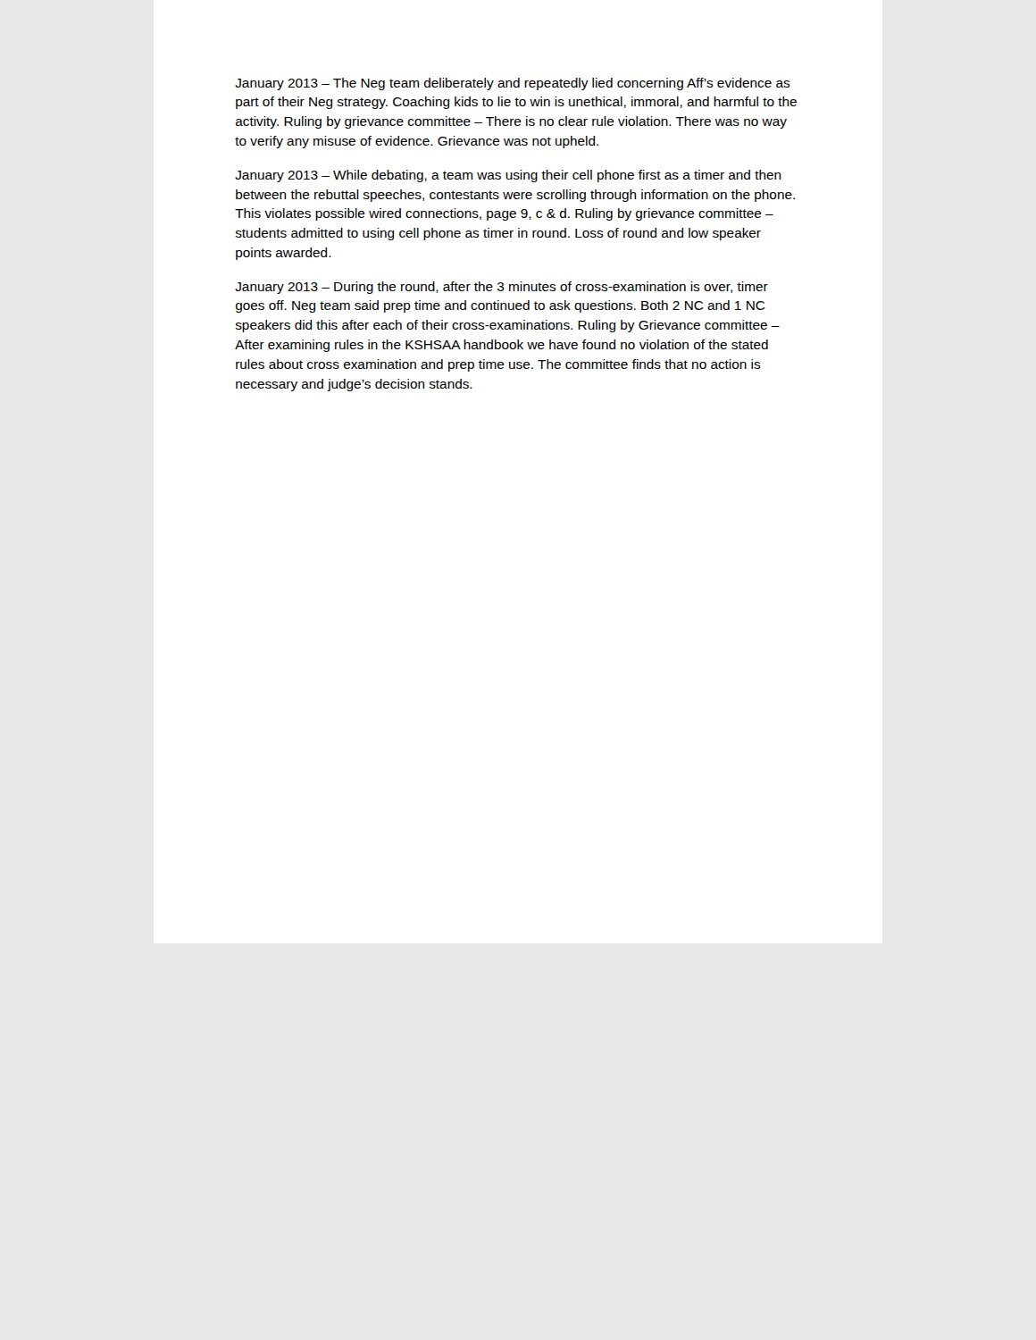January 2013 – The Neg team deliberately and repeatedly lied concerning Aff’s evidence as part of their Neg strategy. Coaching kids to lie to win is unethical, immoral, and harmful to the activity. Ruling by grievance committee – There is no clear rule violation. There was no way to verify any misuse of evidence. Grievance was not upheld.
January 2013 – While debating, a team was using their cell phone first as a timer and then between the rebuttal speeches, contestants were scrolling through information on the phone. This violates possible wired connections, page 9, c & d. Ruling by grievance committee – students admitted to using cell phone as timer in round. Loss of round and low speaker points awarded.
January 2013 – During the round, after the 3 minutes of cross-examination is over, timer goes off. Neg team said prep time and continued to ask questions. Both 2 NC and 1 NC speakers did this after each of their cross-examinations. Ruling by Grievance committee – After examining rules in the KSHSAA handbook we have found no violation of the stated rules about cross examination and prep time use. The committee finds that no action is necessary and judge’s decision stands.